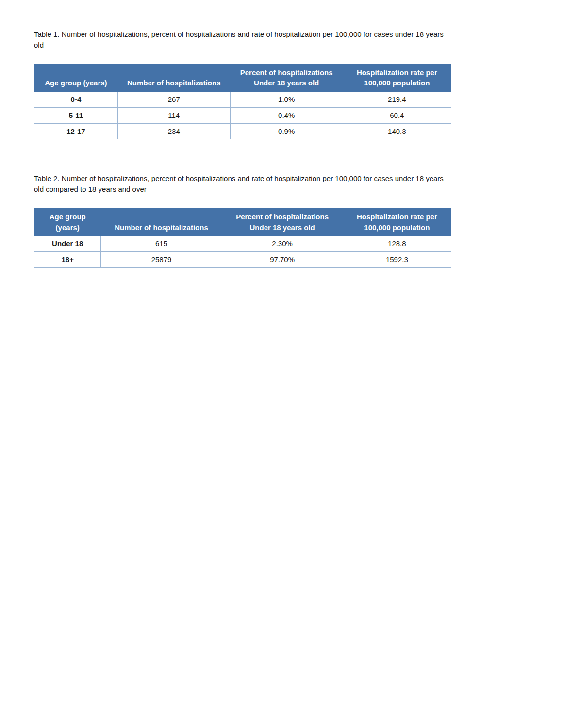Table 1. Number of hospitalizations, percent of hospitalizations and rate of hospitalization per 100,000 for cases under 18 years old
| Age group (years) | Number of hospitalizations | Percent of hospitalizations Under 18 years old | Hospitalization rate per 100,000 population |
| --- | --- | --- | --- |
| 0-4 | 267 | 1.0% | 219.4 |
| 5-11 | 114 | 0.4% | 60.4 |
| 12-17 | 234 | 0.9% | 140.3 |
Table 2. Number of hospitalizations, percent of hospitalizations and rate of hospitalization per 100,000 for cases under 18 years old compared to 18 years and over
| Age group (years) | Number of hospitalizations | Percent of hospitalizations Under 18 years old | Hospitalization rate per 100,000 population |
| --- | --- | --- | --- |
| Under 18 | 615 | 2.30% | 128.8 |
| 18+ | 25879 | 97.70% | 1592.3 |